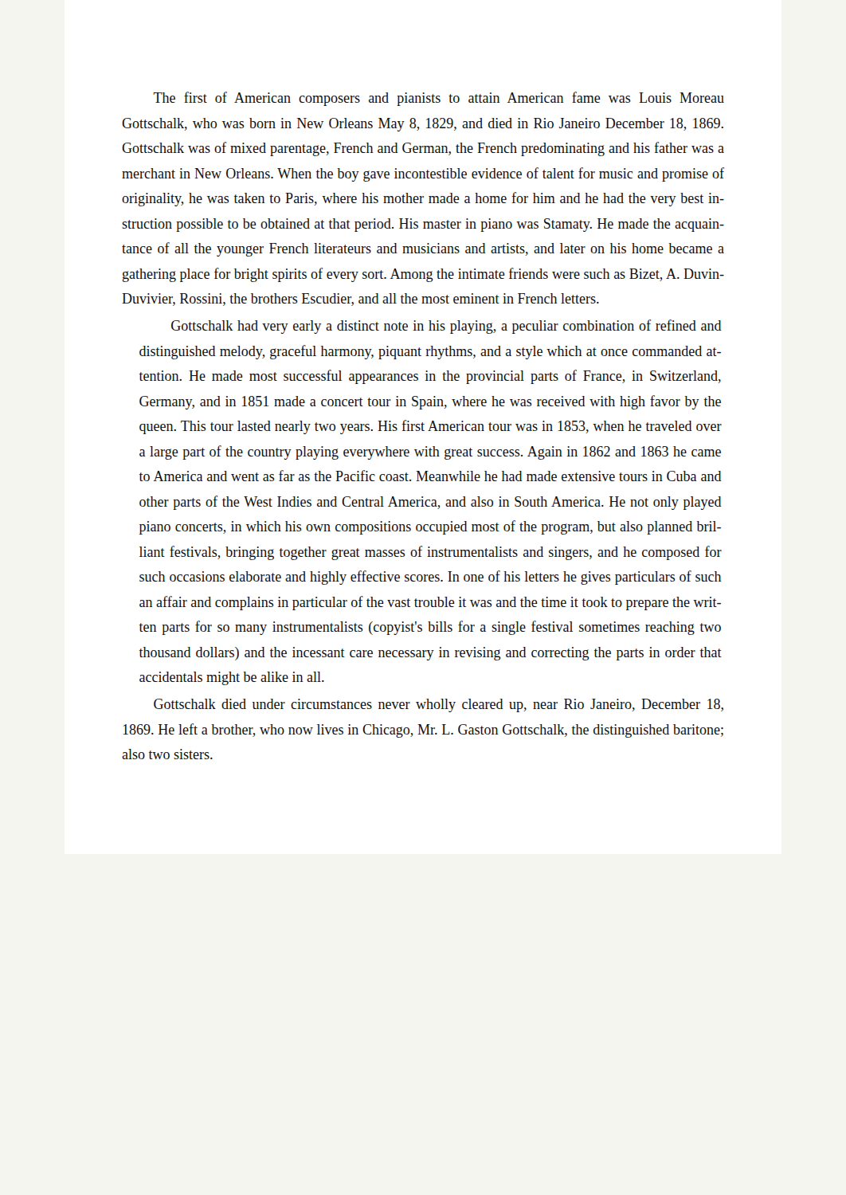The first of American composers and pianists to attain American fame was Louis Moreau Gottschalk, who was born in New Orleans May 8, 1829, and died in Rio Janeiro December 18, 1869. Gottschalk was of mixed parentage, French and German, the French predominating and his father was a merchant in New Orleans. When the boy gave incontestible evidence of talent for music and promise of originality, he was taken to Paris, where his mother made a home for him and he had the very best instruction possible to be obtained at that period. His master in piano was Stamaty. He made the acquaintance of all the younger French literateurs and musicians and artists, and later on his home became a gathering place for bright spirits of every sort. Among the intimate friends were such as Bizet, A. Duvin-Duvivier, Rossini, the brothers Escudier, and all the most eminent in French letters.
Gottschalk had very early a distinct note in his playing, a peculiar combination of refined and distinguished melody, graceful harmony, piquant rhythms, and a style which at once commanded attention. He made most successful appearances in the provincial parts of France, in Switzerland, Germany, and in 1851 made a concert tour in Spain, where he was received with high favor by the queen. This tour lasted nearly two years. His first American tour was in 1853, when he traveled over a large part of the country playing everywhere with great success. Again in 1862 and 1863 he came to America and went as far as the Pacific coast. Meanwhile he had made extensive tours in Cuba and other parts of the West Indies and Central America, and also in South America. He not only played piano concerts, in which his own compositions occupied most of the program, but also planned brilliant festivals, bringing together great masses of instrumentalists and singers, and he composed for such occasions elaborate and highly effective scores. In one of his letters he gives particulars of such an affair and complains in particular of the vast trouble it was and the time it took to prepare the written parts for so many instrumentalists (copyist's bills for a single festival sometimes reaching two thousand dollars) and the incessant care necessary in revising and correcting the parts in order that accidentals might be alike in all.
Gottschalk died under circumstances never wholly cleared up, near Rio Janeiro, December 18, 1869. He left a brother, who now lives in Chicago, Mr. L. Gaston Gottschalk, the distinguished baritone; also two sisters.